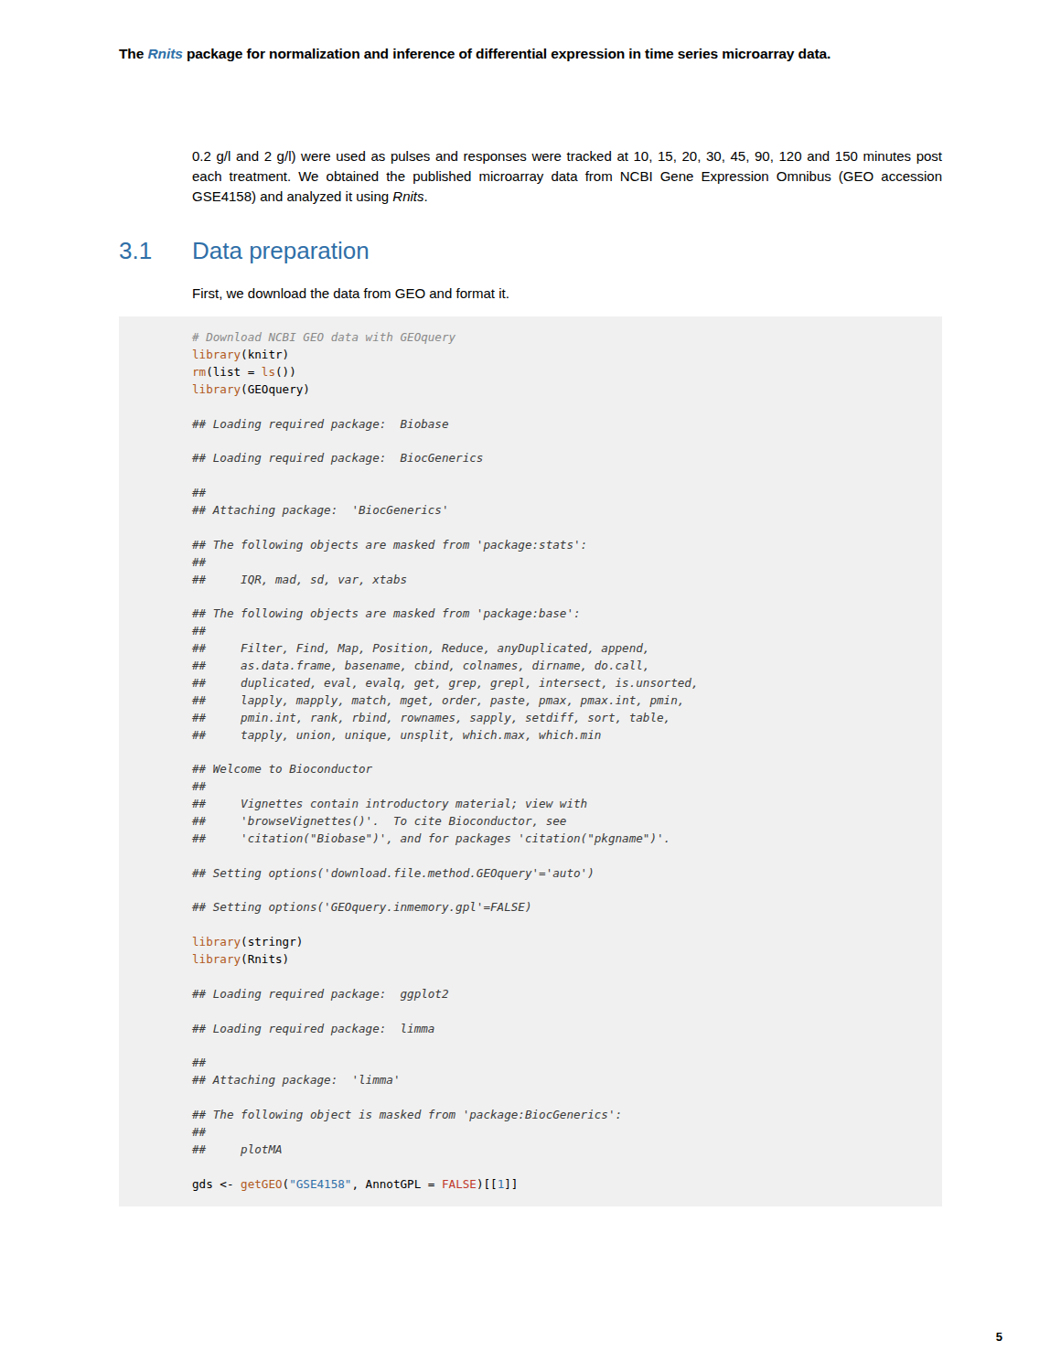The Rnits package for normalization and inference of differential expression in time series microarray data.
0.2 g/l and 2 g/l) were used as pulses and responses were tracked at 10, 15, 20, 30, 45, 90, 120 and 150 minutes post each treatment. We obtained the published microarray data from NCBI Gene Expression Omnibus (GEO accession GSE4158) and analyzed it using Rnits.
3.1 Data preparation
First, we download the data from GEO and format it.
# Download NCBI GEO data with GEOquery library(knitr) rm(list = ls()) library(GEOquery) ## Loading required package: Biobase ## Loading required package: BiocGenerics ## ## Attaching package: 'BiocGenerics' ## The following objects are masked from 'package:stats': ## ## IQR, mad, sd, var, xtabs ## The following objects are masked from 'package:base': ## ## Filter, Find, Map, Position, Reduce, anyDuplicated, append, ## as.data.frame, basename, cbind, colnames, dirname, do.call, ## duplicated, eval, evalq, get, grep, grepl, intersect, is.unsorted, ## lapply, mapply, match, mget, order, paste, pmax, pmax.int, pmin, ## pmin.int, rank, rbind, rownames, sapply, setdiff, sort, table, ## tapply, union, unique, unsplit, which.max, which.min ## Welcome to Bioconductor ## ## Vignettes contain introductory material; view with ## 'browseVignettes()'. To cite Bioconductor, see ## 'citation("Biobase")', and for packages 'citation("pkgname")'. ## Setting options('download.file.method.GEOquery'='auto') ## Setting options('GEOquery.inmemory.gpl'=FALSE) library(stringr) library(Rnits) ## Loading required package: ggplot2 ## Loading required package: limma ## ## Attaching package: 'limma' ## The following object is masked from 'package:BiocGenerics': ## ## plotMA gds <- getGEO("GSE4158", AnnotGPL = FALSE)[[1]]
5